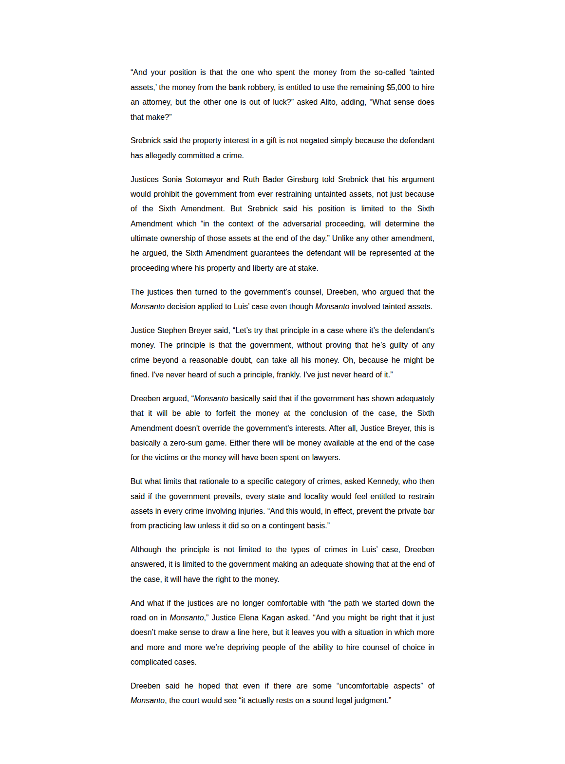“And your position is that the one who spent the money from the so-called ‘tainted assets,’ the money from the bank robbery, is entitled to use the remaining $5,000 to hire an attorney, but the other one is out of luck?” asked Alito, adding, “What sense does that make?”
Srebnick said the property interest in a gift is not negated simply because the defendant has allegedly committed a crime.
Justices Sonia Sotomayor and Ruth Bader Ginsburg told Srebnick that his argument would prohibit the government from ever restraining untainted assets, not just because of the Sixth Amendment. But Srebnick said his position is limited to the Sixth Amendment which “in the context of the adversarial proceeding, will determine the ultimate ownership of those assets at the end of the day.” Unlike any other amendment, he argued, the Sixth Amendment guarantees the defendant will be represented at the proceeding where his property and liberty are at stake.
The justices then turned to the government’s counsel, Dreeben, who argued that the Monsanto decision applied to Luis’ case even though Monsanto involved tainted assets.
Justice Stephen Breyer said, “Let’s try that principle in a case where it’s the defendant's money. The principle is that the government, without proving that he’s guilty of any crime beyond a reasonable doubt, can take all his money. Oh, because he might be fined. I've never heard of such a principle, frankly. I've just never heard of it.”
Dreeben argued, “Monsanto basically said that if the government has shown adequately that it will be able to forfeit the money at the conclusion of the case, the Sixth Amendment doesn't override the government's interests. After all, Justice Breyer, this is basically a zero-sum game. Either there will be money available at the end of the case for the victims or the money will have been spent on lawyers.
But what limits that rationale to a specific category of crimes, asked Kennedy, who then said if the government prevails, every state and locality would feel entitled to restrain assets in every crime involving injuries. “And this would, in effect, prevent the private bar from practicing law unless it did so on a contingent basis.”
Although the principle is not limited to the types of crimes in Luis’ case, Dreeben answered, it is limited to the government making an adequate showing that at the end of the case, it will have the right to the money.
And what if the justices are no longer comfortable with “the path we started down the road on in Monsanto,” Justice Elena Kagan asked. “And you might be right that it just doesn’t make sense to draw a line here, but it leaves you with a situation in which more and more and more we’re depriving people of the ability to hire counsel of choice in complicated cases.
Dreeben said he hoped that even if there are some “uncomfortable aspects” of Monsanto, the court would see “it actually rests on a sound legal judgment.”